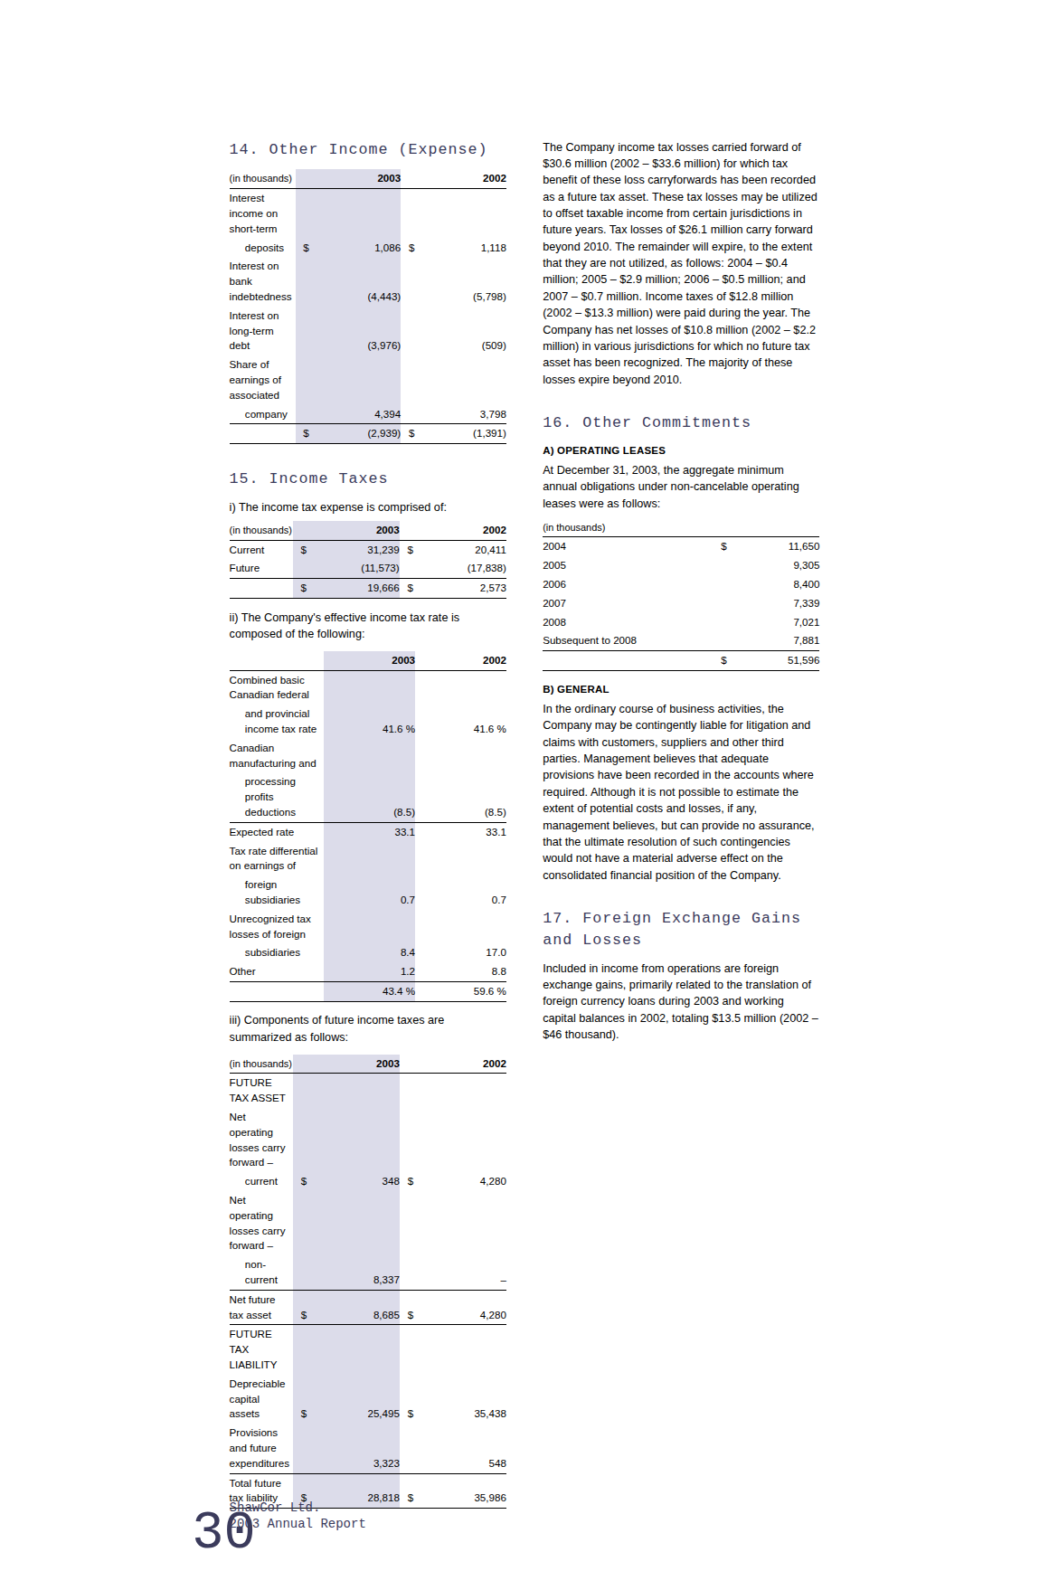14. Other Income (Expense)
| (in thousands) | 2003 | 2002 |
| --- | --- | --- |
| Interest income on short-term | | | | |
| deposits | $ | 1,086 | $ | 1,118 |
| Interest on bank indebtedness | | (4,443) | | (5,798) |
| Interest on long-term debt | | (3,976) | | (509) |
| Share of earnings of associated | | | | |
| company | | 4,394 | | 3,798 |
| | $ | (2,939) | $ | (1,391) |
15. Income Taxes
i) The income tax expense is comprised of:
| (in thousands) | 2003 | 2002 |
| --- | --- | --- |
| Current | $ | 31,239 | $ | 20,411 |
| Future | | (11,573) | | (17,838) |
| | $ | 19,666 | $ | 2,573 |
ii) The Company's effective income tax rate is composed of the following:
| | 2003 | 2002 |
| --- | --- | --- |
| Combined basic Canadian federal | | |
| and provincial income tax rate | 41.6 % | 41.6 % |
| Canadian manufacturing and | | |
| processing profits deductions | (8.5) | (8.5) |
| Expected rate | 33.1 | 33.1 |
| Tax rate differential on earnings of | | |
| foreign subsidiaries | 0.7 | 0.7 |
| Unrecognized tax losses of foreign | | |
| subsidiaries | 8.4 | 17.0 |
| Other | 1.2 | 8.8 |
| | 43.4 % | 59.6 % |
iii) Components of future income taxes are summarized as follows:
| (in thousands) | 2003 | 2002 |
| --- | --- | --- |
| FUTURE TAX ASSET | | | | |
| Net operating losses carry forward – | | | | |
| current | $ | 348 | $ | 4,280 |
| Net operating losses carry forward – | | | | |
| non-current | | 8,337 | | – |
| Net future tax asset | $ | 8,685 | $ | 4,280 |
| FUTURE TAX LIABILITY | | | | |
| Depreciable capital assets | $ | 25,495 | $ | 35,438 |
| Provisions and future expenditures | | 3,323 | | 548 |
| Total future tax liability | $ | 28,818 | $ | 35,986 |
The Company income tax losses carried forward of $30.6 million (2002 – $33.6 million) for which tax benefit of these loss carryforwards has been recorded as a future tax asset. These tax losses may be utilized to offset taxable income from certain jurisdictions in future years. Tax losses of $26.1 million carry forward beyond 2010. The remainder will expire, to the extent that they are not utilized, as follows: 2004 – $0.4 million; 2005 – $2.9 million; 2006 – $0.5 million; and 2007 – $0.7 million. Income taxes of $12.8 million (2002 – $13.3 million) were paid during the year. The Company has net losses of $10.8 million (2002 – $2.2 million) in various jurisdictions for which no future tax asset has been recognized. The majority of these losses expire beyond 2010.
16. Other Commitments
A) OPERATING LEASES
At December 31, 2003, the aggregate minimum annual obligations under non-cancelable operating leases were as follows:
(in thousands)
| 2004 | $ | 11,650 |
| 2005 | | 9,305 |
| 2006 | | 8,400 |
| 2007 | | 7,339 |
| 2008 | | 7,021 |
| Subsequent to 2008 | | 7,881 |
| | $ | 51,596 |
B) GENERAL
In the ordinary course of business activities, the Company may be contingently liable for litigation and claims with customers, suppliers and other third parties. Management believes that adequate provisions have been recorded in the accounts where required. Although it is not possible to estimate the extent of potential costs and losses, if any, management believes, but can provide no assurance, that the ultimate resolution of such contingencies would not have a material adverse effect on the consolidated financial position of the Company.
17. Foreign Exchange Gains
and Losses
Included in income from operations are foreign exchange gains, primarily related to the translation of foreign currency loans during 2003 and working capital balances in 2002, totaling $13.5 million (2002 – $46 thousand).
ShawCor Ltd.
2003 Annual Report
30